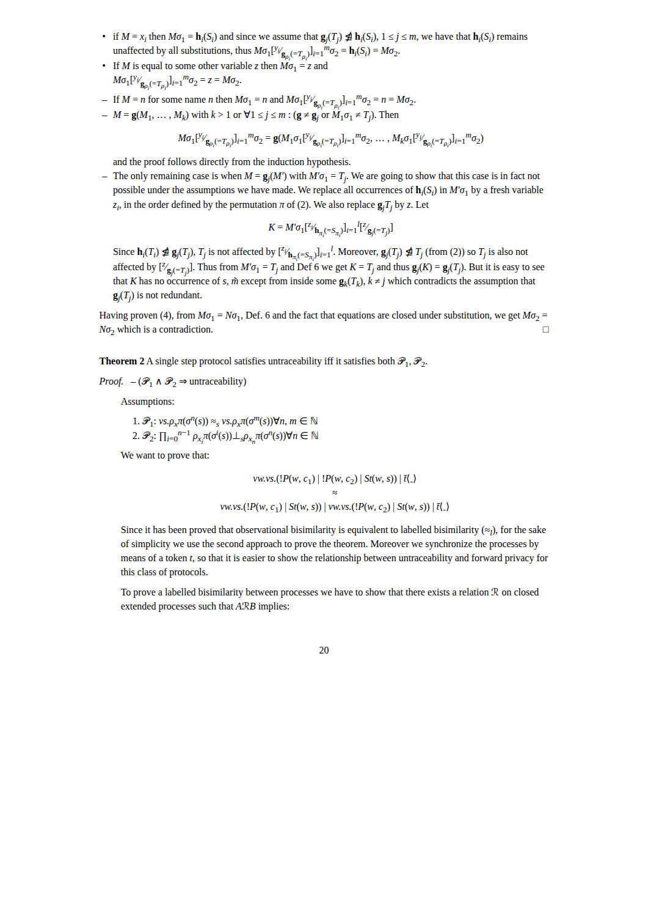if M = xi then Mσ1 = hi(Si) and since we assume that gj(Tj) ⋬ hi(Si), 1 ≤ j ≤ m, we have that hi(Si) remains unaffected by all substitutions, thus Mσ1[yi⁄gρi(=Tρi)]i=1mσ2 = hi(Si) = Mσ2.
If M is equal to some other variable z then Mσ1 = z and
Mσ1[yi⁄gρi(=Tρi)]i=1mσ2 = z = Mσ2.
If M = n for some name n then Mσ1 = n and Mσ1[yi⁄gρi(=Tρi)]i=1mσ2 = n = Mσ2.
M = g(M1, … , Mk) with k > 1 or ∀1 ≤ j ≤ m : (g ≠ gj or M1σ1 ≠ Tj). Then
Mσ1[yi⁄gρi(=Tρi)]i=1mσ2 = g(M1σ1[yi⁄gρi(=Tρi)]i=1mσ2, … , Mkσ1[yi⁄gρi(=Tρi)]i=1mσ2)
and the proof follows directly from the induction hypothesis.
The only remaining case is when M = gj(M′) with M′σ1 = Tj. We are going to show that this case is in fact not possible under the assumptions we have made. We replace all occurrences of hi(Si) in M′σ1 by a fresh variable zi, in the order defined by the permutation π of (2). We also replace gjTj by z. Let
K = M′σ1[zi⁄hπi(=Sπi)]i=1l[z⁄gj(=Tj)]
Since hi(Ti) ⋬ gj(Tj), Tj is not affected by [zi⁄hπi(=Sπi)]i=1l. Moreover, gj(Tj) ⋬ Tj (from (2)) so Tj is also not affected by [z⁄gj(=Tj)]. Thus from M′σ1 = Tj and Def 6 we get K = Tj and thus gj(K) = gj(Tj). But it is easy to see that K has no occurrence of s, m̃ except from inside some gk(Tk), k ≠ j which contradicts the assumption that gj(Tj) is not redundant.
Having proven (4), from Mσ1 = Nσ1, Def. 6 and the fact that equations are closed under substitution, we get Mσ2 = Nσ2 which is a contradiction. □
Theorem 2 A single step protocol satisfies untraceability iff it satisfies both 𝒫1, 𝒫2.
Proof. – (𝒫1 ∧ 𝒫2 ⇒ untraceability)
Assumptions:
𝒫1: νs.ρxπ(σn(s)) ≈s νs.ρxπ(σm(s))∀n, m ∈ ℕ
𝒫2: ∏i=0n−1 ρxiπ(σi(s))⊥sρxnπ(σn(s))∀n ∈ ℕ
We want to prove that:
νw.νs.(!P(w, c1) | !P(w, c2) | St(w, s)) | t̄⟨-⟩
≈
νw.νs.(!P(w, c1) | St(w, s)) | νw.νs.(!P(w, c2) | St(w, s)) | t̄⟨-⟩
Since it has been proved that observational bisimilarity is equivalent to labelled bisimilarity (≈l), for the sake of simplicity we use the second approach to prove the theorem. Moreover we synchronize the processes by means of a token t, so that it is easier to show the relationship between untraceability and forward privacy for this class of protocols.
To prove a labelled bisimilarity between processes we have to show that there exists a relation ℛ on closed extended processes such that AℛB implies:
20